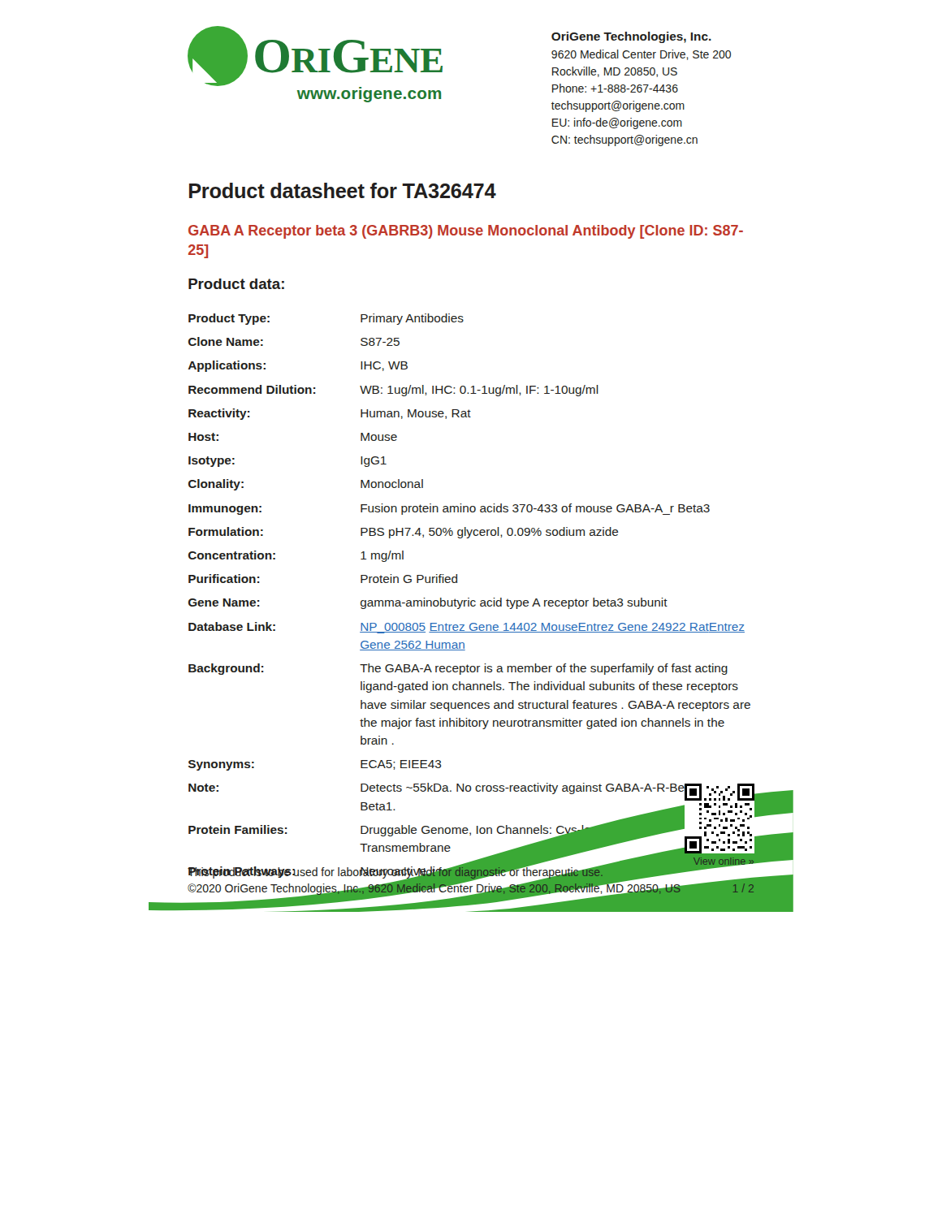ORI GENE
www.origene.com
OriGene Technologies, Inc.
9620 Medical Center Drive, Ste 200
Rockville, MD 20850, US
Phone: +1-888-267-4436
techsupport@origene.com
EU: info-de@origene.com
CN: techsupport@origene.cn
Product datasheet for TA326474
GABA A Receptor beta 3 (GABRB3) Mouse Monoclonal Antibody [Clone ID: S87-25]
Product data:
| Product Type: | Primary Antibodies |
| Clone Name: | S87-25 |
| Applications: | IHC, WB |
| Recommend Dilution: | WB: 1ug/ml, IHC: 0.1-1ug/ml, IF: 1-10ug/ml |
| Reactivity: | Human, Mouse, Rat |
| Host: | Mouse |
| Isotype: | IgG1 |
| Clonality: | Monoclonal |
| Immunogen: | Fusion protein amino acids 370-433 of mouse GABA-A_r Beta3 |
| Formulation: | PBS pH7.4, 50% glycerol, 0.09% sodium azide |
| Concentration: | 1 mg/ml |
| Purification: | Protein G Purified |
| Gene Name: | gamma-aminobutyric acid type A receptor beta3 subunit |
| Database Link: | NP_000805 Entrez Gene 14402 Mouse Entrez Gene 24922 Rat Entrez Gene 2562 Human |
| Background: | The GABA-A receptor is a member of the superfamily of fast acting ligand-gated ion channels. The individual subunits of these receptors have similar sequences and structural features . GABA-A receptors are the major fast inhibitory neurotransmitter gated ion channels in the brain . |
| Synonyms: | ECA5; EIEE43 |
| Note: | Detects ~55kDa. No cross-reactivity against GABA-A-R-Beta 2 or –Beta1. |
| Protein Families: | Druggable Genome, Ion Channels: Cys-loop Receptors, Transmembrane |
| Protein Pathways: | Neuroactive ligand-receptor interaction |
View online »
This product is to be used for laboratory only. Not for diagnostic or therapeutic use.
©2020 OriGene Technologies, Inc., 9620 Medical Center Drive, Ste 200, Rockville, MD 20850, US
1 / 2